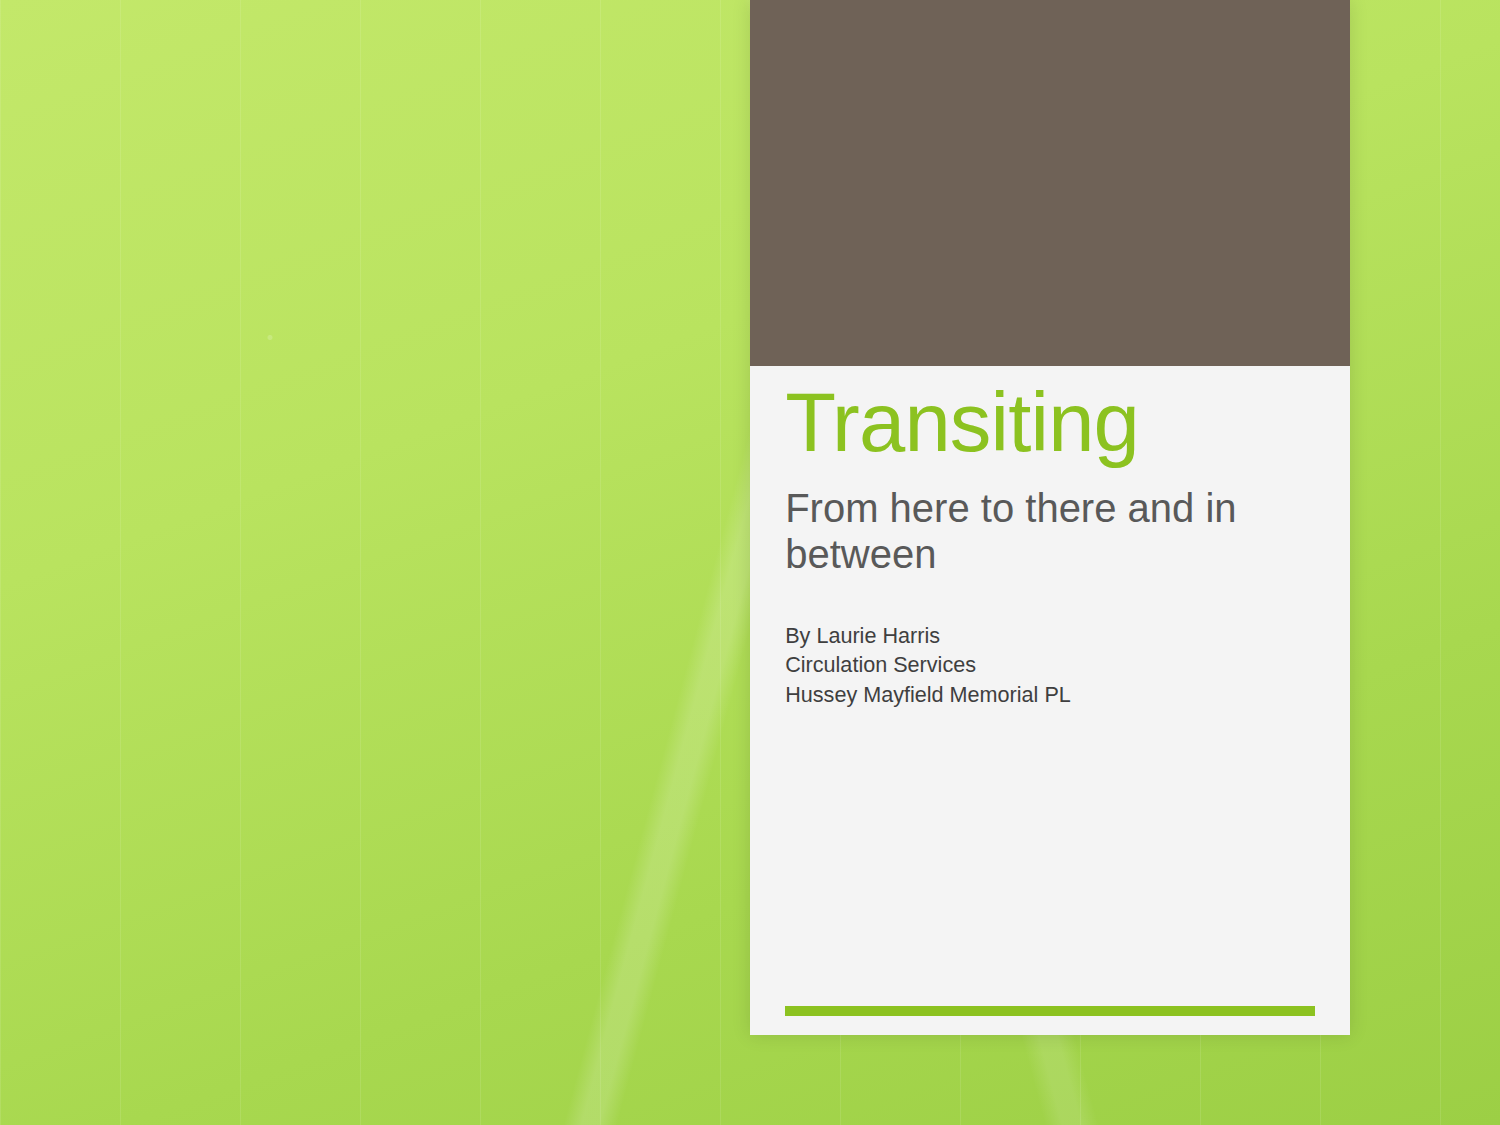Transiting
From here to there and in between
By Laurie Harris
Circulation Services
Hussey Mayfield Memorial PL